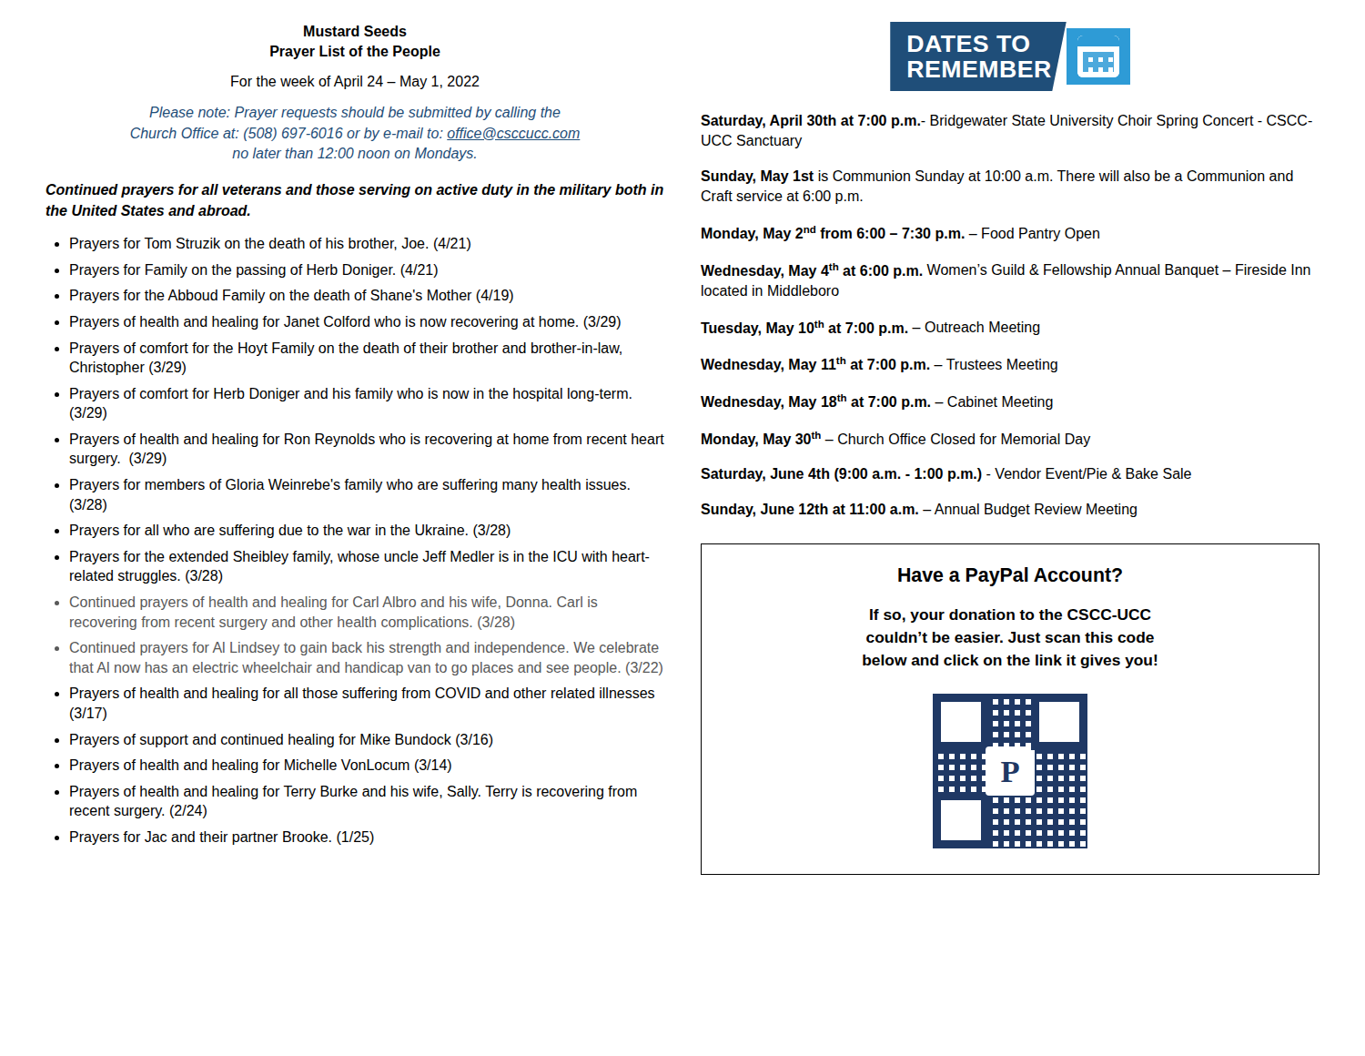Mustard Seeds
Prayer List of the People
For the week of April 24 – May 1, 2022
Please note: Prayer requests should be submitted by calling the
Church Office at: (508) 697-6016 or by e-mail to: office@csccucc.com
no later than 12:00 noon on Mondays.
Continued prayers for all veterans and those serving on active duty in the military both in the United States and abroad.
Prayers for Tom Struzik on the death of his brother, Joe. (4/21)
Prayers for Family on the passing of Herb Doniger. (4/21)
Prayers for the Abboud Family on the death of Shane's Mother (4/19)
Prayers of health and healing for Janet Colford who is now recovering at home. (3/29)
Prayers of comfort for the Hoyt Family on the death of their brother and brother-in-law, Christopher (3/29)
Prayers of comfort for Herb Doniger and his family who is now in the hospital long-term. (3/29)
Prayers of health and healing for Ron Reynolds who is recovering at home from recent heart surgery. (3/29)
Prayers for members of Gloria Weinrebe's family who are suffering many health issues. (3/28)
Prayers for all who are suffering due to the war in the Ukraine. (3/28)
Prayers for the extended Sheibley family, whose uncle Jeff Medler is in the ICU with heart-related struggles. (3/28)
Continued prayers of health and healing for Carl Albro and his wife, Donna. Carl is recovering from recent surgery and other health complications. (3/28)
Continued prayers for Al Lindsey to gain back his strength and independence. We celebrate that Al now has an electric wheelchair and handicap van to go places and see people. (3/22)
Prayers of health and healing for all those suffering from COVID and other related illnesses (3/17)
Prayers of support and continued healing for Mike Bundock (3/16)
Prayers of health and healing for Michelle VonLocum (3/14)
Prayers of health and healing for Terry Burke and his wife, Sally. Terry is recovering from recent surgery. (2/24)
Prayers for Jac and their partner Brooke. (1/25)
Dates to
Remember
Saturday, April 30th at 7:00 p.m.- Bridgewater State University Choir Spring Concert - CSCC-UCC Sanctuary
Sunday, May 1st is Communion Sunday at 10:00 a.m. There will also be a Communion and Craft service at 6:00 p.m.
Monday, May 2nd from 6:00 – 7:30 p.m. – Food Pantry Open
Wednesday, May 4th at 6:00 p.m. Women’s Guild & Fellowship Annual Banquet – Fireside Inn located in Middleboro
Tuesday, May 10th at 7:00 p.m. – Outreach Meeting
Wednesday, May 11th at 7:00 p.m. – Trustees Meeting
Wednesday, May 18th at 7:00 p.m. – Cabinet Meeting
Monday, May 30th – Church Office Closed for Memorial Day
Saturday, June 4th (9:00 a.m. - 1:00 p.m.) - Vendor Event/Pie & Bake Sale
Sunday, June 12th at 11:00 a.m. – Annual Budget Review Meeting
Have a PayPal Account?
If so, your donation to the CSCC-UCC
couldn’t be easier. Just scan this code
below and click on the link it gives you!
P